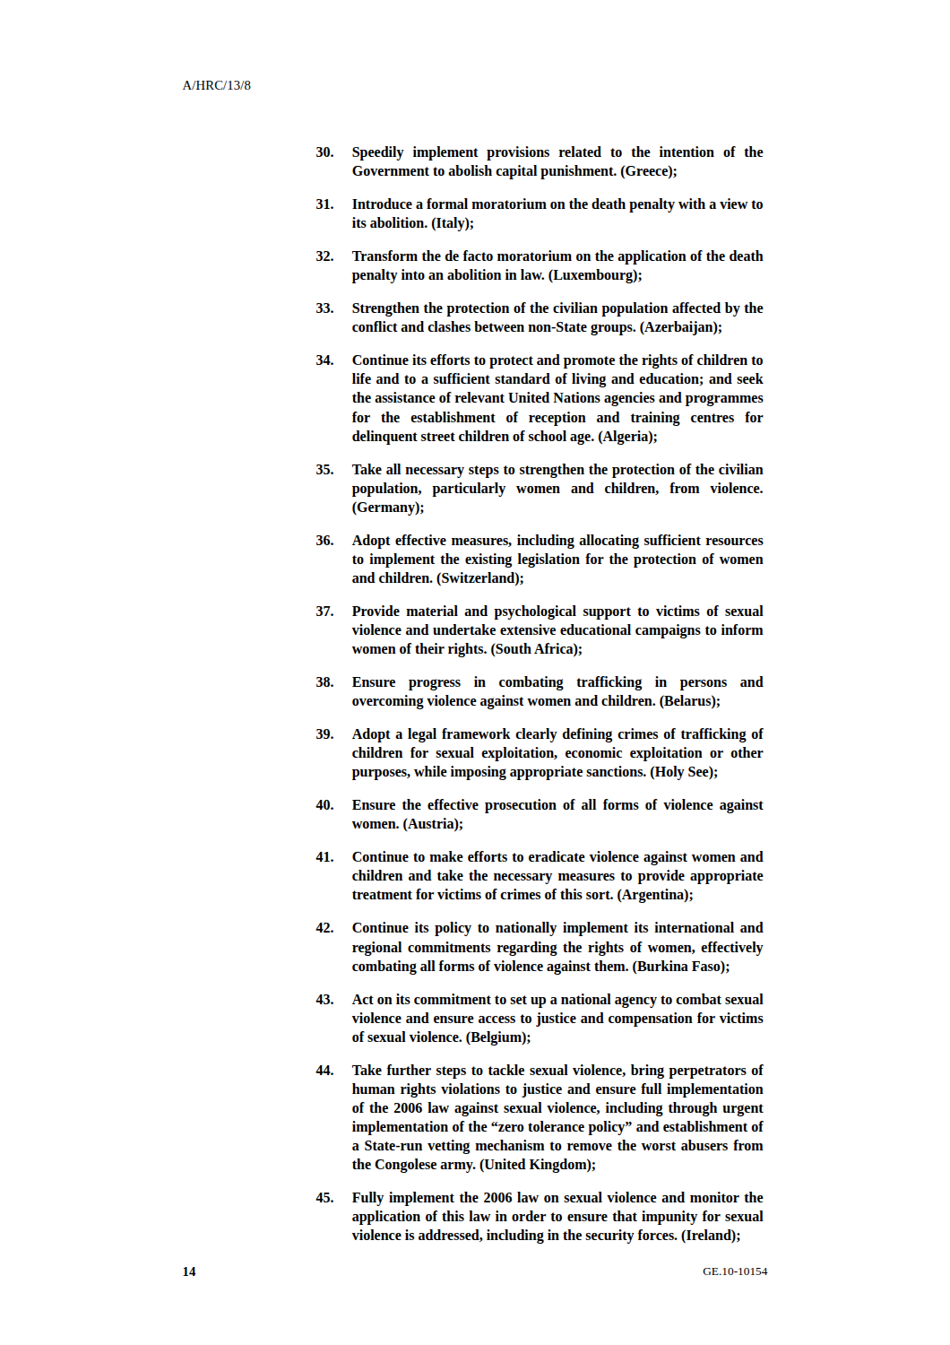A/HRC/13/8
30. Speedily implement provisions related to the intention of the Government to abolish capital punishment. (Greece);
31. Introduce a formal moratorium on the death penalty with a view to its abolition. (Italy);
32. Transform the de facto moratorium on the application of the death penalty into an abolition in law. (Luxembourg);
33. Strengthen the protection of the civilian population affected by the conflict and clashes between non-State groups. (Azerbaijan);
34. Continue its efforts to protect and promote the rights of children to life and to a sufficient standard of living and education; and seek the assistance of relevant United Nations agencies and programmes for the establishment of reception and training centres for delinquent street children of school age. (Algeria);
35. Take all necessary steps to strengthen the protection of the civilian population, particularly women and children, from violence. (Germany);
36. Adopt effective measures, including allocating sufficient resources to implement the existing legislation for the protection of women and children. (Switzerland);
37. Provide material and psychological support to victims of sexual violence and undertake extensive educational campaigns to inform women of their rights. (South Africa);
38. Ensure progress in combating trafficking in persons and overcoming violence against women and children. (Belarus);
39. Adopt a legal framework clearly defining crimes of trafficking of children for sexual exploitation, economic exploitation or other purposes, while imposing appropriate sanctions. (Holy See);
40. Ensure the effective prosecution of all forms of violence against women. (Austria);
41. Continue to make efforts to eradicate violence against women and children and take the necessary measures to provide appropriate treatment for victims of crimes of this sort. (Argentina);
42. Continue its policy to nationally implement its international and regional commitments regarding the rights of women, effectively combating all forms of violence against them. (Burkina Faso);
43. Act on its commitment to set up a national agency to combat sexual violence and ensure access to justice and compensation for victims of sexual violence. (Belgium);
44. Take further steps to tackle sexual violence, bring perpetrators of human rights violations to justice and ensure full implementation of the 2006 law against sexual violence, including through urgent implementation of the “zero tolerance policy” and establishment of a State-run vetting mechanism to remove the worst abusers from the Congolese army. (United Kingdom);
45. Fully implement the 2006 law on sexual violence and monitor the application of this law in order to ensure that impunity for sexual violence is addressed, including in the security forces. (Ireland);
14 GE.10-10154